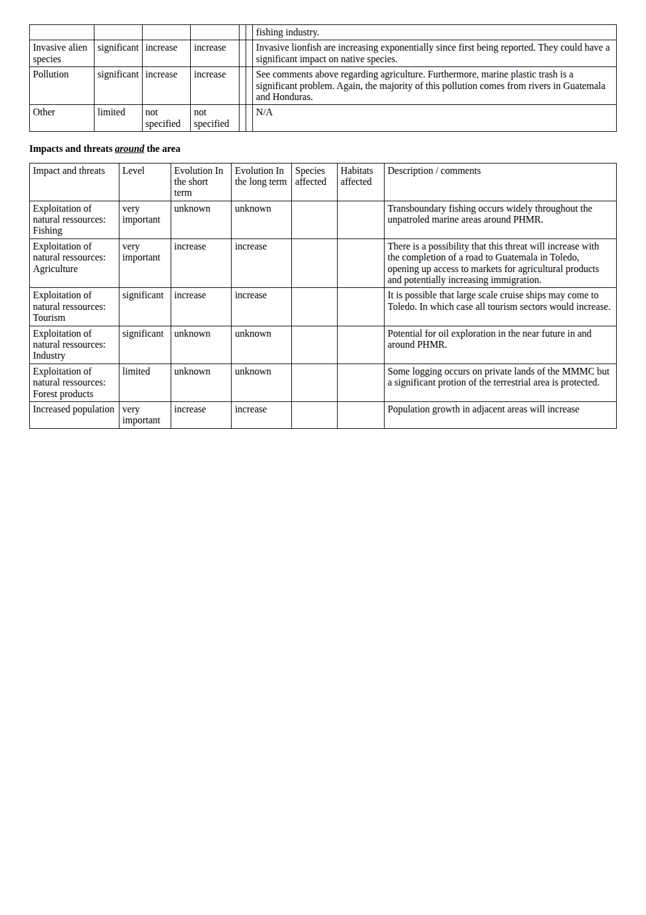| | | | | | | fishing industry. |
| Invasive alien species | significant | increase | increase | | | Invasive lionfish are increasing exponentially since first being reported. They could have a significant impact on native species. |
| Pollution | significant | increase | increase | | | See comments above regarding agriculture. Furthermore, marine plastic trash is a significant problem. Again, the majority of this pollution comes from rivers in Guatemala and Honduras. |
| Other | limited | not specified | not specified | | | N/A |
Impacts and threats around the area
| Impact and threats | Level | Evolution In the short term | Evolution In the long term | Species affected | Habitats affected | Description / comments |
| --- | --- | --- | --- | --- | --- | --- |
| Exploitation of natural ressources: Fishing | very important | unknown | unknown | | | Transboundary fishing occurs widely throughout the unpatroled marine areas around PHMR. |
| Exploitation of natural ressources: Agriculture | very important | increase | increase | | | There is a possibility that this threat will increase with the completion of a road to Guatemala in Toledo, opening up access to markets for agricultural products and potentially increasing immigration. |
| Exploitation of natural ressources: Tourism | significant | increase | increase | | | It is possible that large scale cruise ships may come to Toledo. In which case all tourism sectors would increase. |
| Exploitation of natural ressources: Industry | significant | unknown | unknown | | | Potential for oil exploration in the near future in and around PHMR. |
| Exploitation of natural ressources: Forest products | limited | unknown | unknown | | | Some logging occurs on private lands of the MMMC but a significant protion of the terrestrial area is protected. |
| Increased population | very important | increase | increase | | | Population growth in adjacent areas will increase |